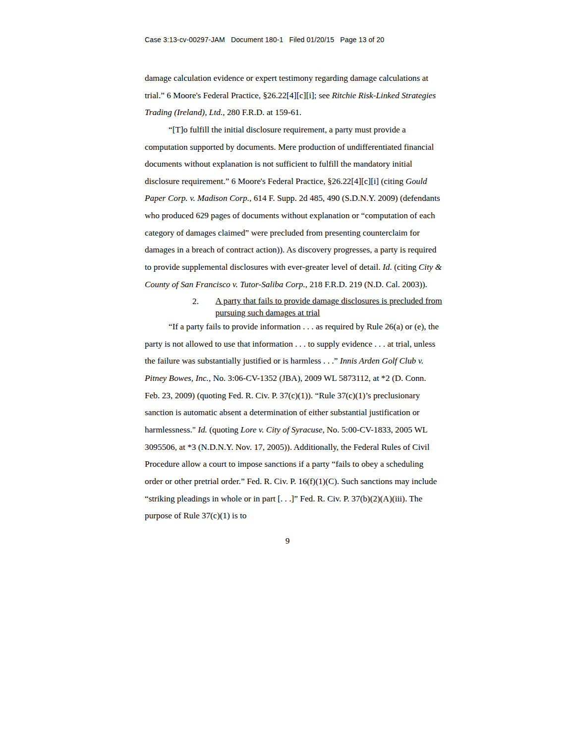Case 3:13-cv-00297-JAM Document 180-1 Filed 01/20/15 Page 13 of 20
damage calculation evidence or expert testimony regarding damage calculations at trial.” 6 Moore's Federal Practice, §26.22[4][c][i]; see Ritchie Risk-Linked Strategies Trading (Ireland), Ltd., 280 F.R.D. at 159-61.
“[T]o fulfill the initial disclosure requirement, a party must provide a computation supported by documents. Mere production of undifferentiated financial documents without explanation is not sufficient to fulfill the mandatory initial disclosure requirement.” 6 Moore's Federal Practice, §26.22[4][c][i] (citing Gould Paper Corp. v. Madison Corp., 614 F. Supp. 2d 485, 490 (S.D.N.Y. 2009) (defendants who produced 629 pages of documents without explanation or “computation of each category of damages claimed” were precluded from presenting counterclaim for damages in a breach of contract action)). As discovery progresses, a party is required to provide supplemental disclosures with ever-greater level of detail. Id. (citing City & County of San Francisco v. Tutor-Saliba Corp., 218 F.R.D. 219 (N.D. Cal. 2003)).
2. A party that fails to provide damage disclosures is precluded frompursuing such damages at trial
“If a party fails to provide information . . . as required by Rule 26(a) or (e), the party is not allowed to use that information . . . to supply evidence . . . at trial, unless the failure was substantially justified or is harmless . . .” Innis Arden Golf Club v. Pitney Bowes, Inc., No. 3:06-CV-1352 (JBA), 2009 WL 5873112, at *2 (D. Conn. Feb. 23, 2009) (quoting Fed. R. Civ. P. 37(c)(1)). “Rule 37(c)(1)’s preclusionary sanction is automatic absent a determination of either substantial justification or harmlessness." Id. (quoting Lore v. City of Syracuse, No. 5:00-CV-1833, 2005 WL 3095506, at *3 (N.D.N.Y. Nov. 17, 2005)). Additionally, the Federal Rules of Civil Procedure allow a court to impose sanctions if a party “fails to obey a scheduling order or other pretrial order.” Fed. R. Civ. P. 16(f)(1)(C). Such sanctions may include “striking pleadings in whole or in part [. . .]” Fed. R. Civ. P. 37(b)(2)(A)(iii). The purpose of Rule 37(c)(1) is to
9